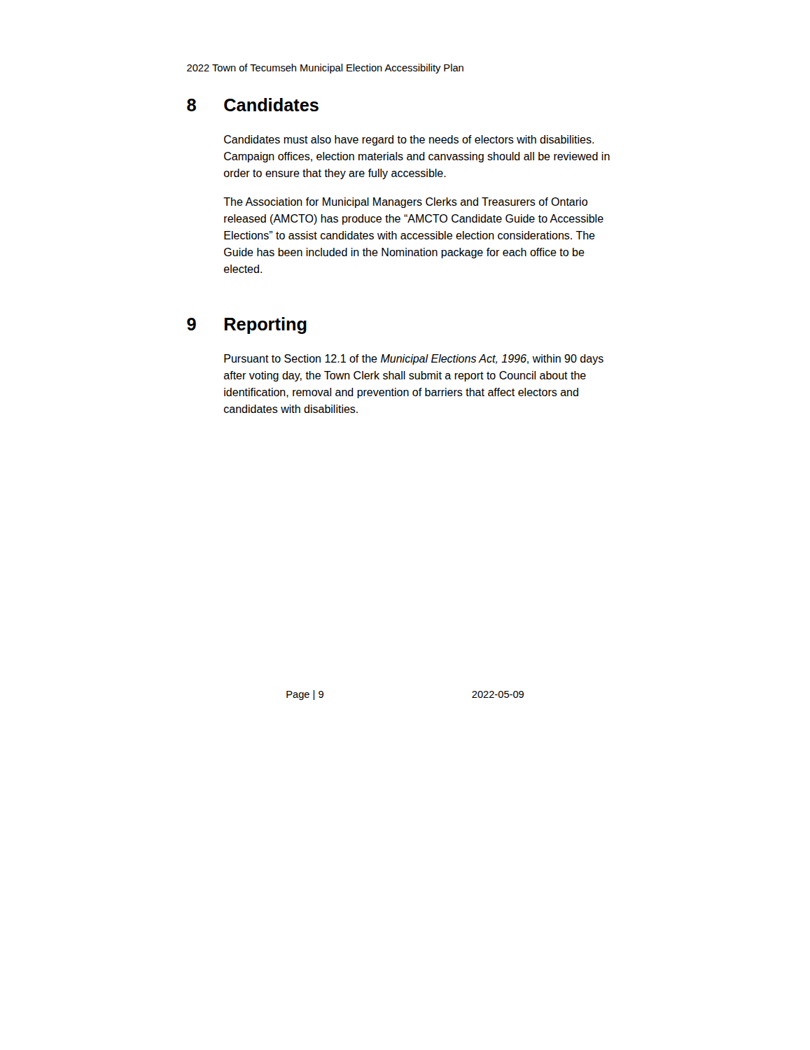2022 Town of Tecumseh Municipal Election Accessibility Plan
8 Candidates
Candidates must also have regard to the needs of electors with disabilities. Campaign offices, election materials and canvassing should all be reviewed in order to ensure that they are fully accessible.
The Association for Municipal Managers Clerks and Treasurers of Ontario released (AMCTO) has produce the “AMCTO Candidate Guide to Accessible Elections” to assist candidates with accessible election considerations. The Guide has been included in the Nomination package for each office to be elected.
9 Reporting
Pursuant to Section 12.1 of the Municipal Elections Act, 1996, within 90 days after voting day, the Town Clerk shall submit a report to Council about the identification, removal and prevention of barriers that affect electors and candidates with disabilities.
Page | 9 2022-05-09